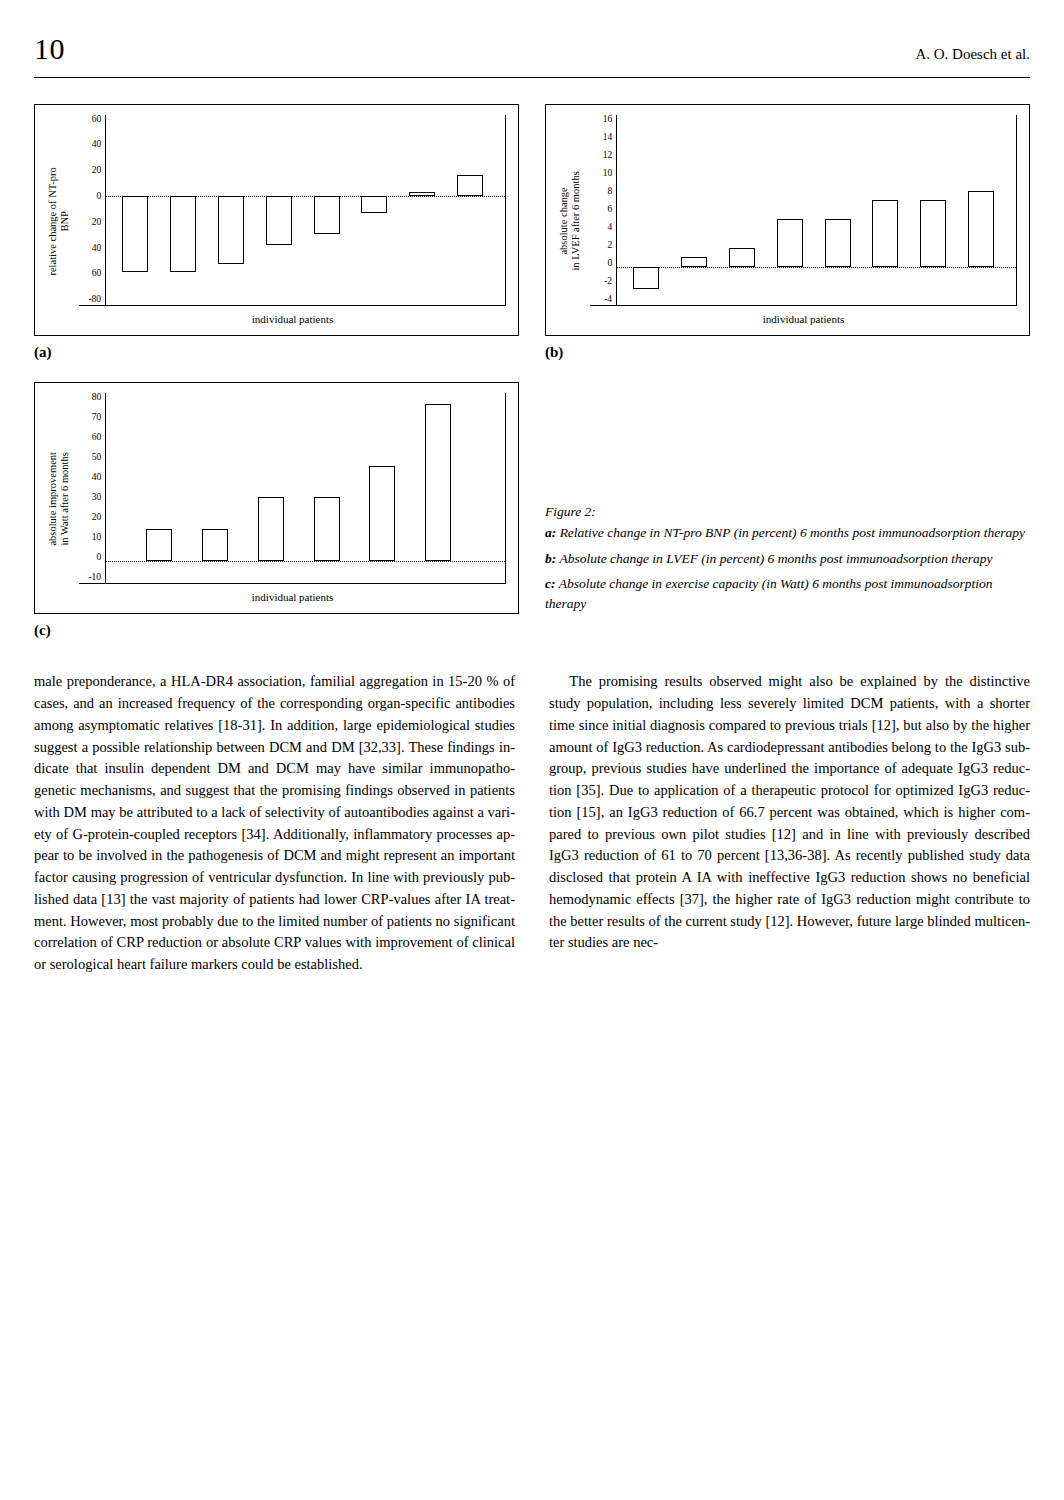10
A. O. Doesch et al.
relative change of NT-pro BNP
60 40 20 0 20 40 60 -80
individual patients
(a)
absolute change in LVEF after 6 months
16 14 12 10 8 6 4 2 0 -2 -4
individual patients
(b)
absolute improvement in Watt after 6 months
80 70 60 50 40 30 20 10 0 -10
individual patients
(c)
Figure 2:
a: Relative change in NT-pro BNP (in percent) 6 months post immunoadsorption therapy
b: Absolute change in LVEF (in percent) 6 months post immunoadsorption therapy
c: Absolute change in exercise capacity (in Watt) 6 months post immunoadsorption therapy
male preponderance, a HLA-DR4 association, familial aggregation in 15-20 % of cases, and an increased frequency of the corresponding organ-specific antibodies among asymptomatic relatives [18-31]. In addition, large epidemiological studies suggest a possible relationship between DCM and DM [32,33]. These findings indicate that insulin dependent DM and DCM may have similar immunopathogenetic mechanisms, and suggest that the promising findings observed in patients with DM may be attributed to a lack of selectivity of autoantibodies against a variety of G-protein-coupled receptors [34]. Additionally, inflammatory processes appear to be involved in the pathogenesis of DCM and might represent an important factor causing progression of ventricular dysfunction. In line with previously published data [13] the vast majority of patients had lower CRP-values after IA treatment. However, most probably due to the limited number of patients no significant correlation of CRP reduction or absolute CRP values with improvement of clinical or serological heart failure markers could be established.
The promising results observed might also be explained by the distinctive study population, including less severely limited DCM patients, with a shorter time since initial diagnosis compared to previous trials [12], but also by the higher amount of IgG3 reduction. As cardiodepressant antibodies belong to the IgG3 subgroup, previous studies have underlined the importance of adequate IgG3 reduction [35]. Due to application of a therapeutic protocol for optimized IgG3 reduction [15], an IgG3 reduction of 66.7 percent was obtained, which is higher compared to previous own pilot studies [12] and in line with previously described IgG3 reduction of 61 to 70 percent [13,36-38]. As recently published study data disclosed that protein A IA with ineffective IgG3 reduction shows no beneficial hemodynamic effects [37], the higher rate of IgG3 reduction might contribute to the better results of the current study [12]. However, future large blinded multicenter studies are nec-